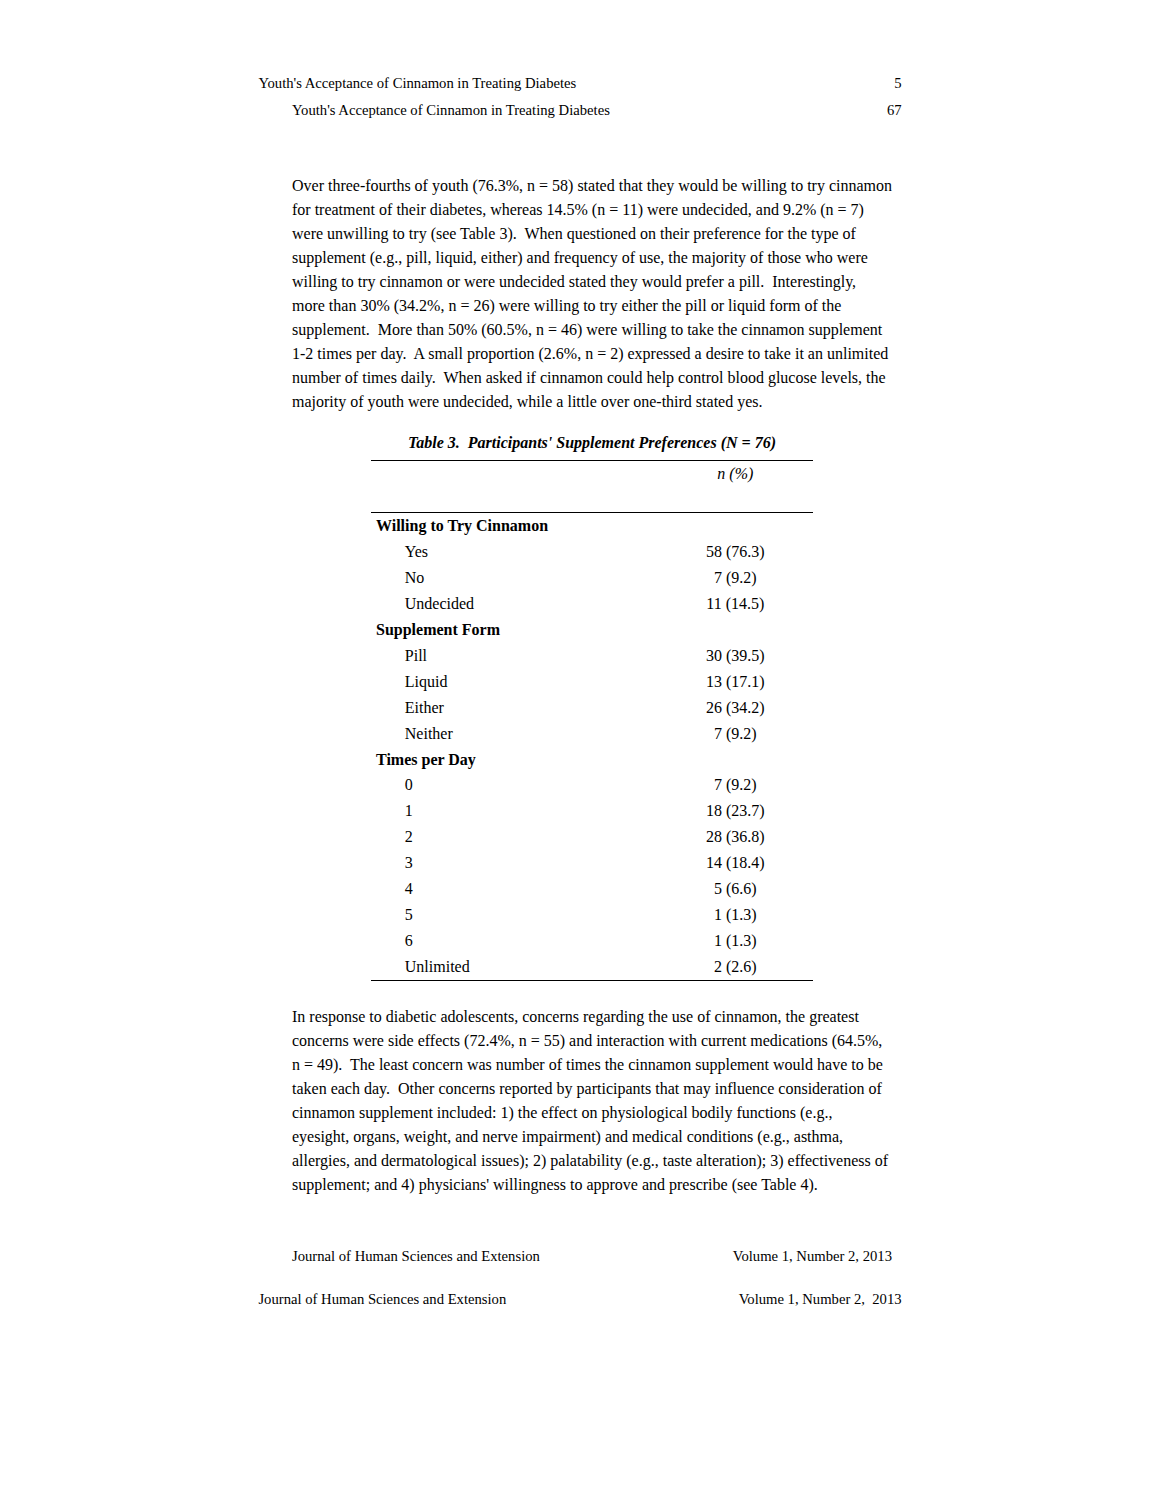Youth's Acceptance of Cinnamon in Treating Diabetes 5
Youth's Acceptance of Cinnamon in Treating Diabetes 67
Over three-fourths of youth (76.3%, n = 58) stated that they would be willing to try cinnamon for treatment of their diabetes, whereas 14.5% (n = 11) were undecided, and 9.2% (n = 7) were unwilling to try (see Table 3). When questioned on their preference for the type of supplement (e.g., pill, liquid, either) and frequency of use, the majority of those who were willing to try cinnamon or were undecided stated they would prefer a pill. Interestingly, more than 30% (34.2%, n = 26) were willing to try either the pill or liquid form of the supplement. More than 50% (60.5%, n = 46) were willing to take the cinnamon supplement 1-2 times per day. A small proportion (2.6%, n = 2) expressed a desire to take it an unlimited number of times daily. When asked if cinnamon could help control blood glucose levels, the majority of youth were undecided, while a little over one-third stated yes.
Table 3. Participants' Supplement Preferences (N = 76)
| | n (%) |
| Willing to Try Cinnamon | |
| Yes | 58 (76.3) |
| No | 7 (9.2) |
| Undecided | 11 (14.5) |
| Supplement Form | |
| Pill | 30 (39.5) |
| Liquid | 13 (17.1) |
| Either | 26 (34.2) |
| Neither | 7 (9.2) |
| Times per Day | |
| 0 | 7 (9.2) |
| 1 | 18 (23.7) |
| 2 | 28 (36.8) |
| 3 | 14 (18.4) |
| 4 | 5 (6.6) |
| 5 | 1 (1.3) |
| 6 | 1 (1.3) |
| Unlimited | 2 (2.6) |
In response to diabetic adolescents, concerns regarding the use of cinnamon, the greatest concerns were side effects (72.4%, n = 55) and interaction with current medications (64.5%, n = 49). The least concern was number of times the cinnamon supplement would have to be taken each day. Other concerns reported by participants that may influence consideration of cinnamon supplement included: 1) the effect on physiological bodily functions (e.g., eyesight, organs, weight, and nerve impairment) and medical conditions (e.g., asthma, allergies, and dermatological issues); 2) palatability (e.g., taste alteration); 3) effectiveness of supplement; and 4) physicians' willingness to approve and prescribe (see Table 4).
Journal of Human Sciences and Extension Volume 1, Number 2, 2013
Journal of Human Sciences and Extension Volume 1, Number 2, 2013